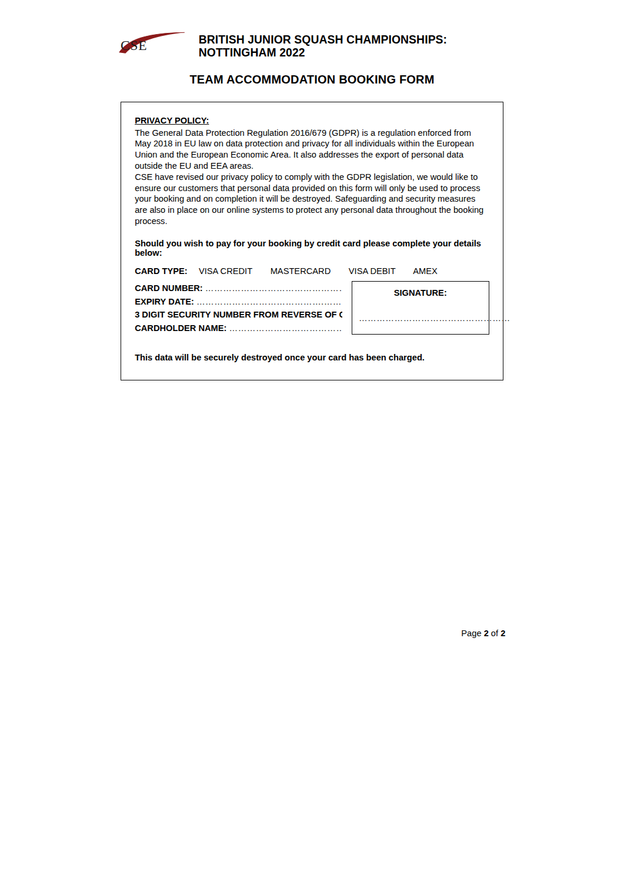CSE
BRITISH JUNIOR SQUASH CHAMPIONSHIPS: NOTTINGHAM 2022
TEAM ACCOMMODATION BOOKING FORM
PRIVACY POLICY:
The General Data Protection Regulation 2016/679 (GDPR) is a regulation enforced from May 2018 in EU law on data protection and privacy for all individuals within the European Union and the European Economic Area. It also addresses the export of personal data outside the EU and EEA areas.
CSE have revised our privacy policy to comply with the GDPR legislation, we would like to ensure our customers that personal data provided on this form will only be used to process your booking and on completion it will be destroyed. Safeguarding and security measures are also in place on our online systems to protect any personal data throughout the booking process.
Should you wish to pay for your booking by credit card please complete your details below:
CARD TYPE: VISA CREDIT MASTERCARD VISA DEBIT AMEX
CARD NUMBER: ………………………………………………………………………………
EXPIRY DATE: …………………………………….…………………………………………
3 DIGIT SECURITY NUMBER FROM REVERSE OF CARD: …………………
CARDHOLDER NAME: …………………………………………………………………………..
SIGNATURE:
……………………………………………
This data will be securely destroyed once your card has been charged.
Page 2 of 2